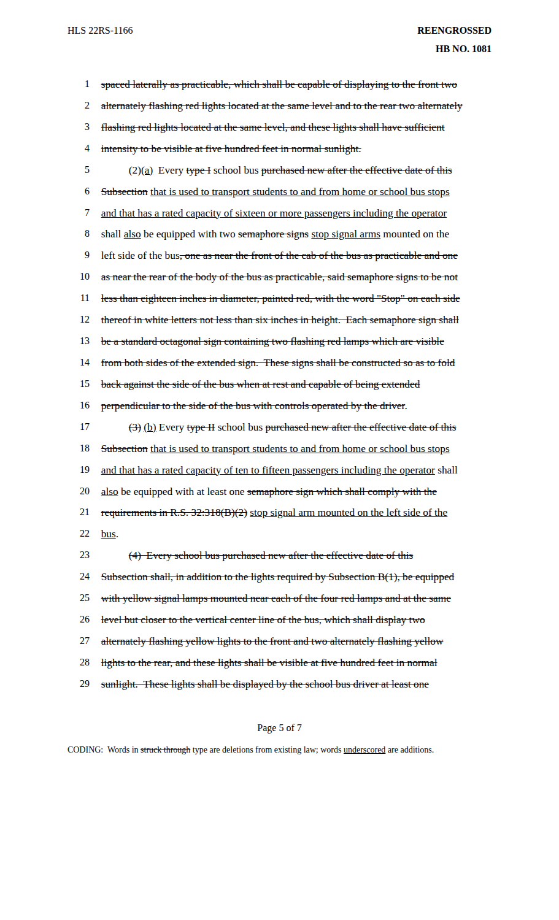HLS 22RS-1166
REENGROSSED
HB NO. 1081
| 1 | spaced laterally as practicable, which shall be capable of displaying to the front two |
| 2 | alternately flashing red lights located at the same level and to the rear two alternately |
| 3 | flashing red lights located at the same level, and these lights shall have sufficient |
| 4 | intensity to be visible at five hundred feet in normal sunlight. |
| 5 | (2) (a) Every type I school bus purchased new after the effective date of this |
| 6 | Subsection that is used to transport students to and from home or school bus stops |
| 7 | and that has a rated capacity of sixteen or more passengers including the operator |
| 8 | shall also be equipped with two semaphore signs stop signal arms mounted on the |
| 9 | left side of the bus , one as near the front of the cab of the bus as practicable and one |
| 10 | as near the rear of the body of the bus as practicable, said semaphore signs to be not |
| 11 | less than eighteen inches in diameter, painted red, with the word "Stop" on each side |
| 12 | thereof in white letters not less than six inches in height. Each semaphore sign shall |
| 13 | be a standard octagonal sign containing two flashing red lamps which are visible |
| 14 | from both sides of the extended sign. These signs shall be constructed so as to fold |
| 15 | back against the side of the bus when at rest and capable of being extended |
| 16 | perpendicular to the side of the bus with controls operated by the driver . |
| 17 | (3) (b) Every type II school bus purchased new after the effective date of this |
| 18 | Subsection that is used to transport students to and from home or school bus stops |
| 19 | and that has a rated capacity of ten to fifteen passengers including the operator shall |
| 20 | also be equipped with at least one semaphore sign which shall comply with the |
| 21 | requirements in R.S. 32:318(B)(2) stop signal arm mounted on the left side of the |
| 22 | bus . |
| 23 | (4) Every school bus purchased new after the effective date of this |
| 24 | Subsection shall, in addition to the lights required by Subsection B(1), be equipped |
| 25 | with yellow signal lamps mounted near each of the four red lamps and at the same |
| 26 | level but closer to the vertical center line of the bus, which shall display two |
| 27 | alternately flashing yellow lights to the front and two alternately flashing yellow |
| 28 | lights to the rear, and these lights shall be visible at five hundred feet in normal |
| 29 | sunlight. These lights shall be displayed by the school bus driver at least one |
Page 5 of 7
CODING: Words in struck through type are deletions from existing law; words underscored are additions.